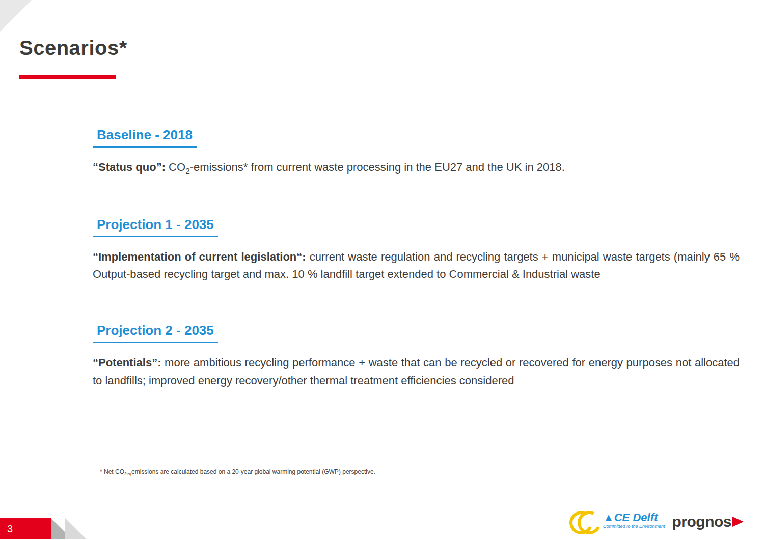Scenarios*
Baseline - 2018
“Status quo”: CO2-emissions* from current waste processing in the EU27 and the UK in 2018.
Projection 1 - 2035
“Implementation of current legislation“: current waste regulation and recycling targets + municipal waste targets (mainly 65 % Output-based recycling target and max. 10 % landfill target extended to Commercial & Industrial waste
Projection 2 - 2035
“Potentials”: more ambitious recycling performance + waste that can be recycled or recovered for energy purposes not allocated to landfills; improved energy recovery/other thermal treatment efficiencies considered
* Net CO2eqemissions are calculated based on a 20-year global warming potential (GWP) perspective.
3
▲CE Delft
Committed to the Environment
prognos